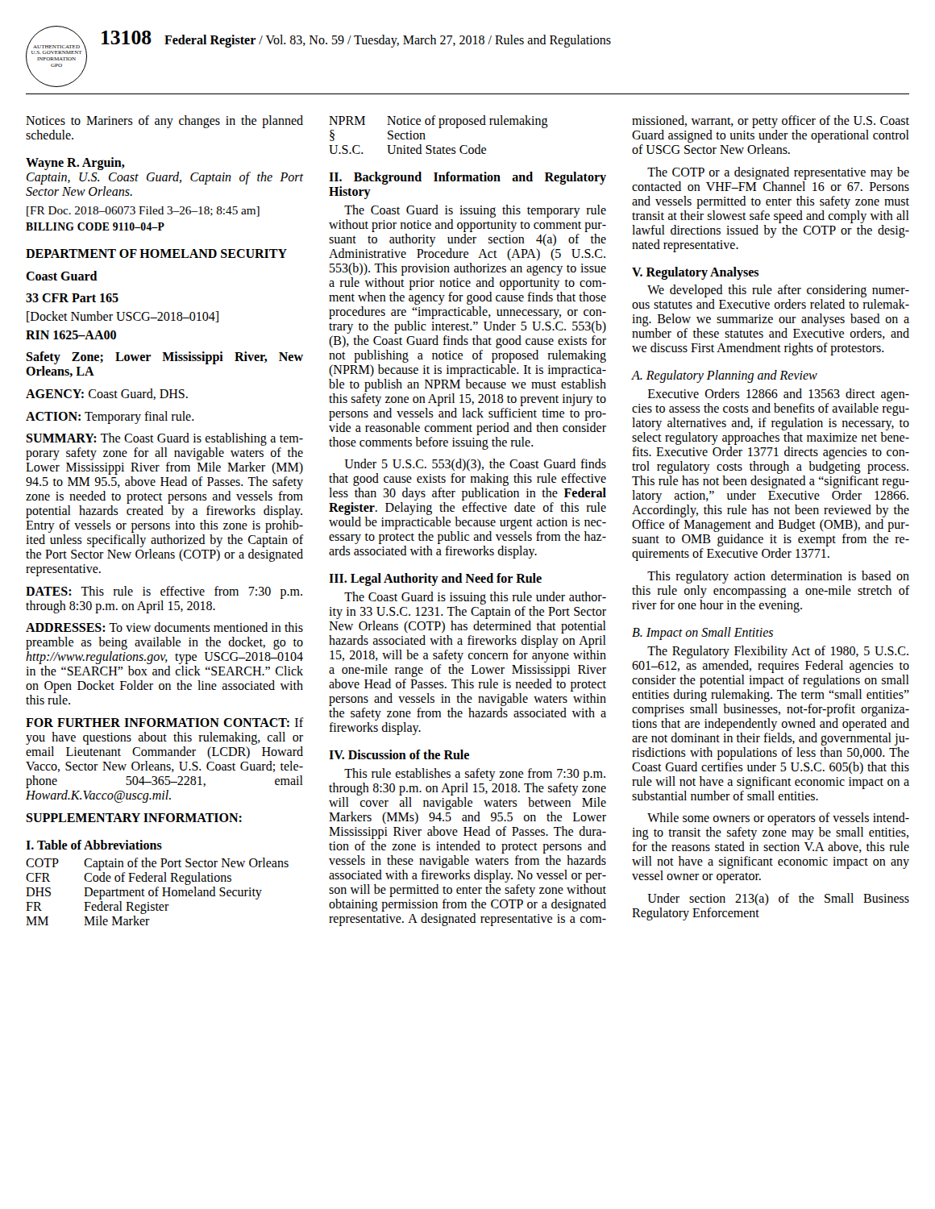AUTHENTICATED
U.S. GOVERNMENT
INFORMATION
GPO
13108 Federal Register / Vol. 83, No. 59 / Tuesday, March 27, 2018 / Rules and Regulations
Notices to Mariners of any changes in the planned schedule.
Wayne R. Arguin,
Captain, U.S. Coast Guard, Captain of the Port Sector New Orleans.
[FR Doc. 2018–06073 Filed 3–26–18; 8:45 am]
BILLING CODE 9110–04–P
DEPARTMENT OF HOMELAND SECURITY
Coast Guard
33 CFR Part 165
[Docket Number USCG–2018–0104]
RIN 1625–AA00
Safety Zone; Lower Mississippi River, New Orleans, LA
AGENCY: Coast Guard, DHS.
ACTION: Temporary final rule.
SUMMARY: The Coast Guard is establishing a temporary safety zone for all navigable waters of the Lower Mississippi River from Mile Marker (MM) 94.5 to MM 95.5, above Head of Passes. The safety zone is needed to protect persons and vessels from potential hazards created by a fireworks display. Entry of vessels or persons into this zone is prohibited unless specifically authorized by the Captain of the Port Sector New Orleans (COTP) or a designated representative.
DATES: This rule is effective from 7:30 p.m. through 8:30 p.m. on April 15, 2018.
ADDRESSES: To view documents mentioned in this preamble as being available in the docket, go to http://www.regulations.gov, type USCG–2018–0104 in the “SEARCH” box and click “SEARCH.” Click on Open Docket Folder on the line associated with this rule.
FOR FURTHER INFORMATION CONTACT: If you have questions about this rulemaking, call or email Lieutenant Commander (LCDR) Howard Vacco, Sector New Orleans, U.S. Coast Guard; telephone 504–365–2281, email Howard.K.Vacco@uscg.mil.
SUPPLEMENTARY INFORMATION:
I. Table of Abbreviations
COTP
Captain of the Port Sector New Orleans
CFR
Code of Federal Regulations
DHS
Department of Homeland Security
FR
Federal Register
MM
Mile Marker
NPRM
Notice of proposed rulemaking
§
Section
U.S.C.
United States Code
II. Background Information and Regulatory History
The Coast Guard is issuing this temporary rule without prior notice and opportunity to comment pursuant to authority under section 4(a) of the Administrative Procedure Act (APA) (5 U.S.C. 553(b)). This provision authorizes an agency to issue a rule without prior notice and opportunity to comment when the agency for good cause finds that those procedures are “impracticable, unnecessary, or contrary to the public interest.” Under 5 U.S.C. 553(b)(B), the Coast Guard finds that good cause exists for not publishing a notice of proposed rulemaking (NPRM) because it is impracticable. It is impracticable to publish an NPRM because we must establish this safety zone on April 15, 2018 to prevent injury to persons and vessels and lack sufficient time to provide a reasonable comment period and then consider those comments before issuing the rule.
Under 5 U.S.C. 553(d)(3), the Coast Guard finds that good cause exists for making this rule effective less than 30 days after publication in the Federal Register. Delaying the effective date of this rule would be impracticable because urgent action is necessary to protect the public and vessels from the hazards associated with a fireworks display.
III. Legal Authority and Need for Rule
The Coast Guard is issuing this rule under authority in 33 U.S.C. 1231. The Captain of the Port Sector New Orleans (COTP) has determined that potential hazards associated with a fireworks display on April 15, 2018, will be a safety concern for anyone within a one-mile range of the Lower Mississippi River above Head of Passes. This rule is needed to protect persons and vessels in the navigable waters within the safety zone from the hazards associated with a fireworks display.
IV. Discussion of the Rule
This rule establishes a safety zone from 7:30 p.m. through 8:30 p.m. on April 15, 2018. The safety zone will cover all navigable waters between Mile Markers (MMs) 94.5 and 95.5 on the Lower Mississippi River above Head of Passes. The duration of the zone is intended to protect persons and vessels in these navigable waters from the hazards associated with a fireworks display. No vessel or person will be permitted to enter the safety zone without obtaining permission from the COTP or a designated representative. A designated representative is a commissioned, warrant, or petty officer of the U.S. Coast Guard assigned to units under the operational control of USCG Sector New Orleans.
The COTP or a designated representative may be contacted on VHF–FM Channel 16 or 67. Persons and vessels permitted to enter this safety zone must transit at their slowest safe speed and comply with all lawful directions issued by the COTP or the designated representative.
V. Regulatory Analyses
We developed this rule after considering numerous statutes and Executive orders related to rulemaking. Below we summarize our analyses based on a number of these statutes and Executive orders, and we discuss First Amendment rights of protestors.
A. Regulatory Planning and Review
Executive Orders 12866 and 13563 direct agencies to assess the costs and benefits of available regulatory alternatives and, if regulation is necessary, to select regulatory approaches that maximize net benefits. Executive Order 13771 directs agencies to control regulatory costs through a budgeting process. This rule has not been designated a “significant regulatory action,” under Executive Order 12866. Accordingly, this rule has not been reviewed by the Office of Management and Budget (OMB), and pursuant to OMB guidance it is exempt from the requirements of Executive Order 13771.
This regulatory action determination is based on this rule only encompassing a one-mile stretch of river for one hour in the evening.
B. Impact on Small Entities
The Regulatory Flexibility Act of 1980, 5 U.S.C. 601–612, as amended, requires Federal agencies to consider the potential impact of regulations on small entities during rulemaking. The term “small entities” comprises small businesses, not-for-profit organizations that are independently owned and operated and are not dominant in their fields, and governmental jurisdictions with populations of less than 50,000. The Coast Guard certifies under 5 U.S.C. 605(b) that this rule will not have a significant economic impact on a substantial number of small entities.
While some owners or operators of vessels intending to transit the safety zone may be small entities, for the reasons stated in section V.A above, this rule will not have a significant economic impact on any vessel owner or operator.
Under section 213(a) of the Small Business Regulatory Enforcement